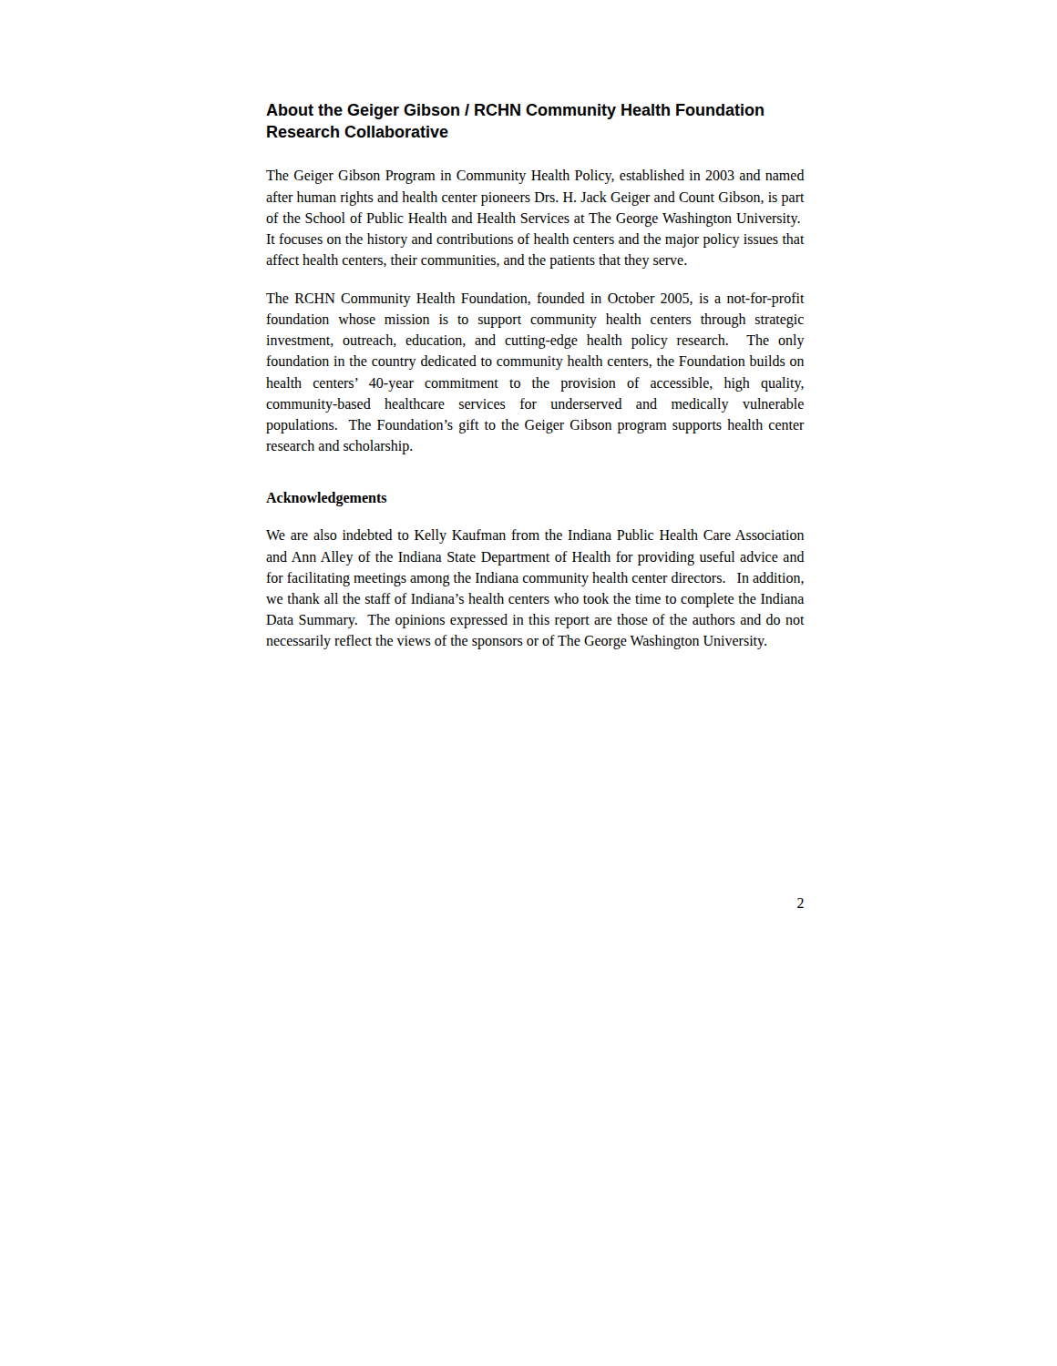About the Geiger Gibson / RCHN Community Health Foundation
Research Collaborative
The Geiger Gibson Program in Community Health Policy, established in 2003 and named after human rights and health center pioneers Drs. H. Jack Geiger and Count Gibson, is part of the School of Public Health and Health Services at The George Washington University. It focuses on the history and contributions of health centers and the major policy issues that affect health centers, their communities, and the patients that they serve.
The RCHN Community Health Foundation, founded in October 2005, is a not-for-profit foundation whose mission is to support community health centers through strategic investment, outreach, education, and cutting-edge health policy research. The only foundation in the country dedicated to community health centers, the Foundation builds on health centers’ 40-year commitment to the provision of accessible, high quality, community-based healthcare services for underserved and medically vulnerable populations. The Foundation’s gift to the Geiger Gibson program supports health center research and scholarship.
Acknowledgements
We are also indebted to Kelly Kaufman from the Indiana Public Health Care Association and Ann Alley of the Indiana State Department of Health for providing useful advice and for facilitating meetings among the Indiana community health center directors. In addition, we thank all the staff of Indiana’s health centers who took the time to complete the Indiana Data Summary. The opinions expressed in this report are those of the authors and do not necessarily reflect the views of the sponsors or of The George Washington University.
2